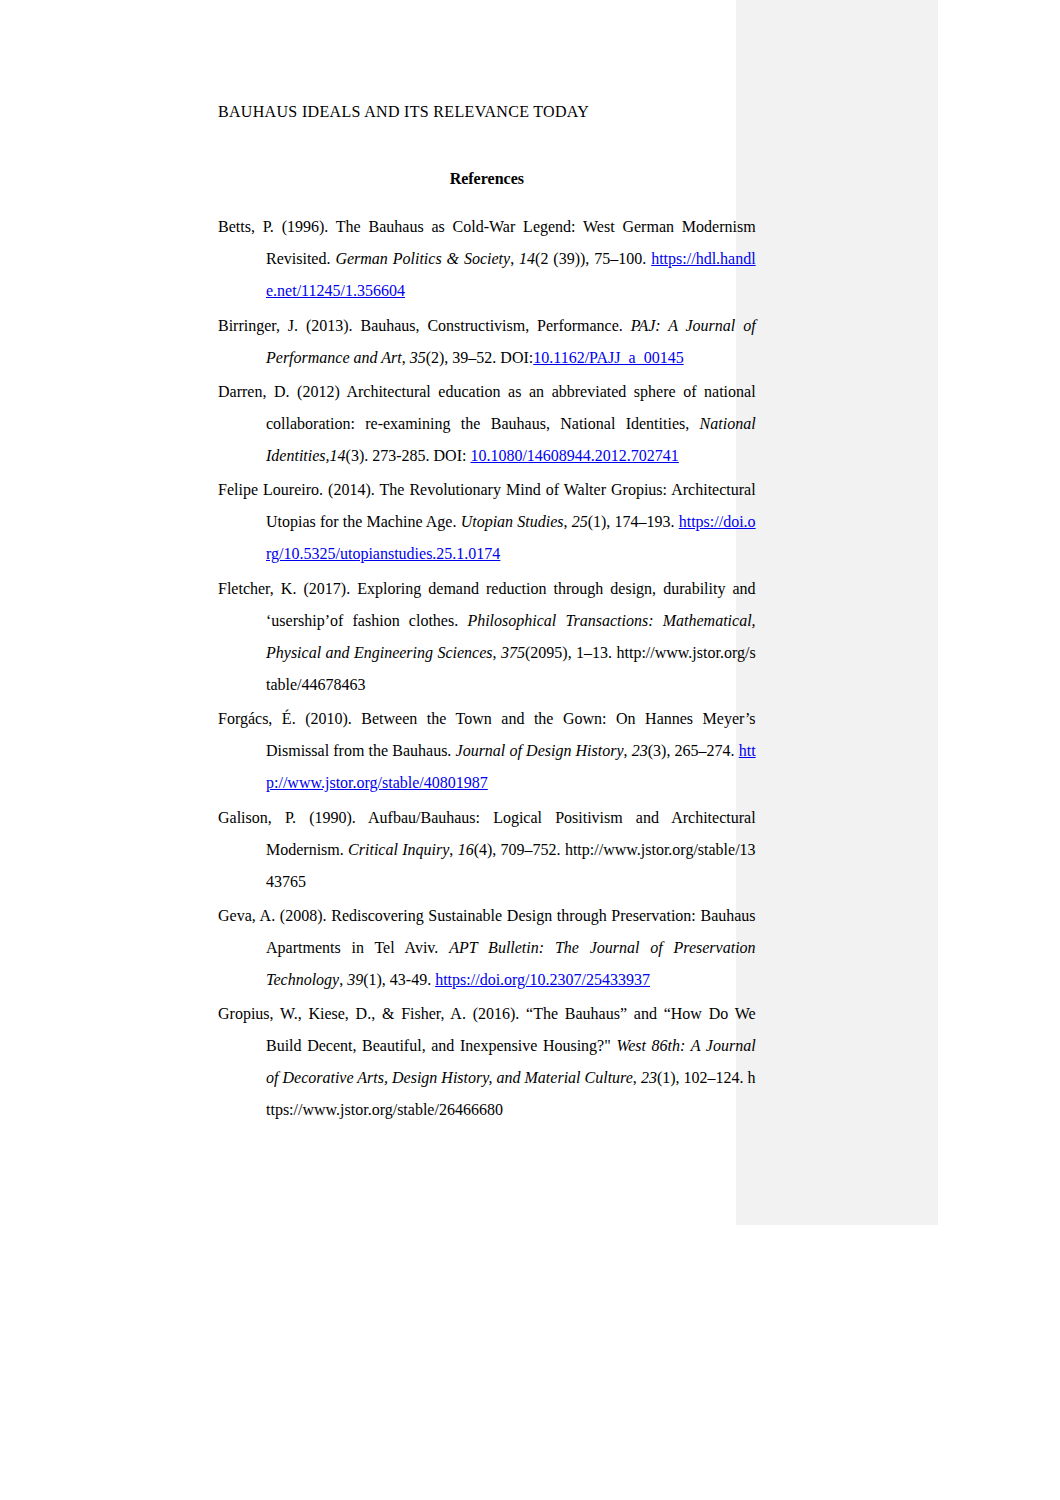Bauhaus Ideals and Its Relevance Today
References
Betts, P. (1996). The Bauhaus as Cold-War Legend: West German Modernism Revisited. German Politics & Society, 14(2 (39)), 75–100. https://hdl.handle.net/11245/1.356604
Birringer, J. (2013). Bauhaus, Constructivism, Performance. PAJ: A Journal of Performance and Art, 35(2), 39–52. DOI:10.1162/PAJJ_a_00145
Darren, D. (2012) Architectural education as an abbreviated sphere of national collaboration: re-examining the Bauhaus, National Identities, National Identities,14(3). 273-285. DOI: 10.1080/14608944.2012.702741
Felipe Loureiro. (2014). The Revolutionary Mind of Walter Gropius: Architectural Utopias for the Machine Age. Utopian Studies, 25(1), 174–193. https://doi.org/10.5325/utopianstudies.25.1.0174
Fletcher, K. (2017). Exploring demand reduction through design, durability and ‘usership’of fashion clothes. Philosophical Transactions: Mathematical, Physical and Engineering Sciences, 375(2095), 1–13. http://www.jstor.org/stable/44678463
Forgács, É. (2010). Between the Town and the Gown: On Hannes Meyer’s Dismissal from the Bauhaus. Journal of Design History, 23(3), 265–274. http://www.jstor.org/stable/40801987
Galison, P. (1990). Aufbau/Bauhaus: Logical Positivism and Architectural Modernism. Critical Inquiry, 16(4), 709–752. http://www.jstor.org/stable/1343765
Geva, A. (2008). Rediscovering Sustainable Design through Preservation: Bauhaus Apartments in Tel Aviv. APT Bulletin: The Journal of Preservation Technology, 39(1), 43-49. https://doi.org/10.2307/25433937
Gropius, W., Kiese, D., & Fisher, A. (2016). “The Bauhaus” and “How Do We Build Decent, Beautiful, and Inexpensive Housing?" West 86th: A Journal of Decorative Arts, Design History, and Material Culture, 23(1), 102–124. https://www.jstor.org/stable/26466680